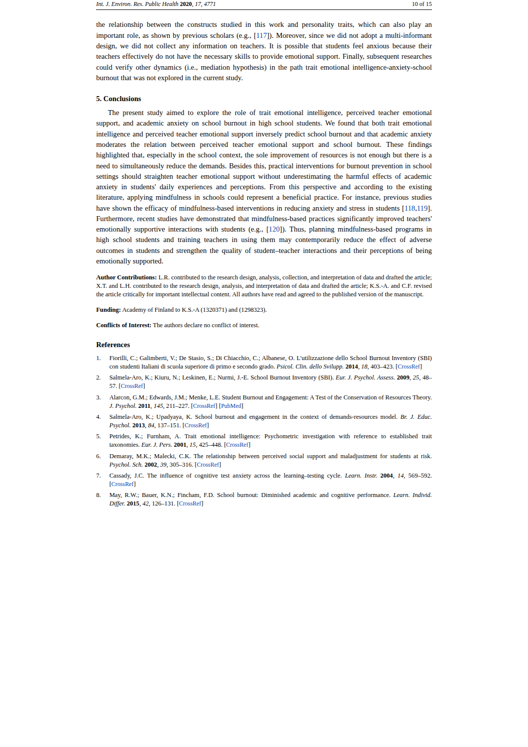Int. J. Environ. Res. Public Health 2020, 17, 4771 10 of 15
the relationship between the constructs studied in this work and personality traits, which can also play an important role, as shown by previous scholars (e.g., [117]). Moreover, since we did not adopt a multi-informant design, we did not collect any information on teachers. It is possible that students feel anxious because their teachers effectively do not have the necessary skills to provide emotional support. Finally, subsequent researches could verify other dynamics (i.e., mediation hypothesis) in the path trait emotional intelligence-anxiety-school burnout that was not explored in the current study.
5. Conclusions
The present study aimed to explore the role of trait emotional intelligence, perceived teacher emotional support, and academic anxiety on school burnout in high school students. We found that both trait emotional intelligence and perceived teacher emotional support inversely predict school burnout and that academic anxiety moderates the relation between perceived teacher emotional support and school burnout. These findings highlighted that, especially in the school context, the sole improvement of resources is not enough but there is a need to simultaneously reduce the demands. Besides this, practical interventions for burnout prevention in school settings should straighten teacher emotional support without underestimating the harmful effects of academic anxiety in students' daily experiences and perceptions. From this perspective and according to the existing literature, applying mindfulness in schools could represent a beneficial practice. For instance, previous studies have shown the efficacy of mindfulness-based interventions in reducing anxiety and stress in students [118,119]. Furthermore, recent studies have demonstrated that mindfulness-based practices significantly improved teachers' emotionally supportive interactions with students (e.g., [120]). Thus, planning mindfulness-based programs in high school students and training teachers in using them may contemporarily reduce the effect of adverse outcomes in students and strengthen the quality of student–teacher interactions and their perceptions of being emotionally supported.
Author Contributions: L.R. contributed to the research design, analysis, collection, and interpretation of data and drafted the article; X.T. and L.H. contributed to the research design, analysis, and interpretation of data and drafted the article; K.S.-A. and C.F. revised the article critically for important intellectual content. All authors have read and agreed to the published version of the manuscript.
Funding: Academy of Finland to K.S.-A (1320371) and (1298323).
Conflicts of Interest: The authors declare no conflict of interest.
References
Fiorilli, C.; Galimberti, V.; De Stasio, S.; Di Chiacchio, C.; Albanese, O. L'utilizzazione dello School Burnout Inventory (SBI) con studenti Italiani di scuola superiore di primo e secondo grado. Psicol. Clin. dello Svilupp. 2014, 18, 403–423. [CrossRef]
Salmela-Aro, K.; Kiuru, N.; Leskinen, E.; Nurmi, J.-E. School Burnout Inventory (SBI). Eur. J. Psychol. Assess. 2009, 25, 48–57. [CrossRef]
Alarcon, G.M.; Edwards, J.M.; Menke, L.E. Student Burnout and Engagement: A Test of the Conservation of Resources Theory. J. Psychol. 2011, 145, 211–227. [CrossRef] [PubMed]
Salmela-Aro, K.; Upadyaya, K. School burnout and engagement in the context of demands-resources model. Br. J. Educ. Psychol. 2013, 84, 137–151. [CrossRef]
Petrides, K.; Furnham, A. Trait emotional intelligence: Psychometric investigation with reference to established trait taxonomies. Eur. J. Pers. 2001, 15, 425–448. [CrossRef]
Demaray, M.K.; Malecki, C.K. The relationship between perceived social support and maladjustment for students at risk. Psychol. Sch. 2002, 39, 305–316. [CrossRef]
Cassady, J.C. The influence of cognitive test anxiety across the learning–testing cycle. Learn. Instr. 2004, 14, 569–592. [CrossRef]
May, R.W.; Bauer, K.N.; Fincham, F.D. School burnout: Diminished academic and cognitive performance. Learn. Individ. Differ. 2015, 42, 126–131. [CrossRef]